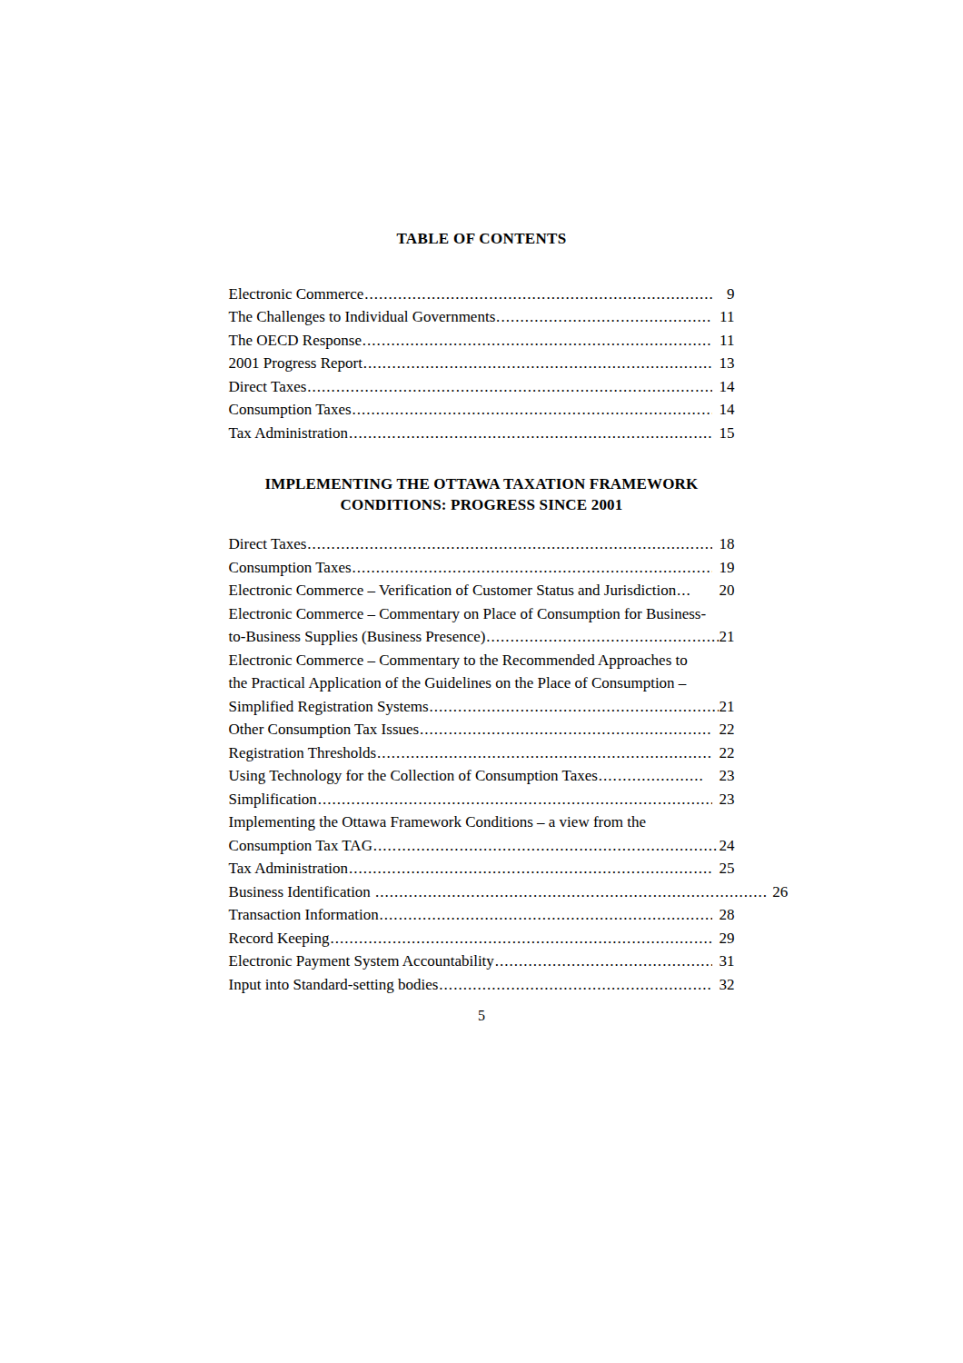TABLE OF CONTENTS
Electronic Commerce .......................................................................................... 9
The Challenges to Individual Governments ..................................................... 11
The OECD Response ......................................................................................... 11
2001 Progress Report ......................................................................................... 13
Direct Taxes .................................................................................................. 14
Consumption Taxes ......................................................................................... 14
Tax Administration ......................................................................................... 15
IMPLEMENTING THE OTTAWA TAXATION FRAMEWORK
CONDITIONS: PROGRESS SINCE 2001
Direct Taxes ..................................................................................................... 18
Consumption Taxes ............................................................................................ 19
Electronic Commerce – Verification of Customer Status and Jurisdiction ... 20
Electronic Commerce – Commentary on Place of Consumption for Business-
to-Business Supplies (Business Presence) ..................................................... 21
Electronic Commerce – Commentary to the Recommended Approaches to the Practical Application of the Guidelines on the Place of Consumption –
Simplified Registration Systems ..................................................................... 21
Other Consumption Tax Issues ....................................................................... 22
Registration Thresholds ................................................................................. 22
Using Technology for the Collection of Consumption Taxes ...................... 23
Simplification ............................................................................................... 23
Implementing the Ottawa Framework Conditions – a view from the
Consumption Tax TAG ................................................................................ 24
Tax Administration ............................................................................................ 25
Business Identification .................................................................................. 26
Transaction Information ..................................................................................... 28
Record Keeping ................................................................................................ 29
Electronic Payment System Accountability ..................................................... 31
Input into Standard-setting bodies .................................................................... 32
5